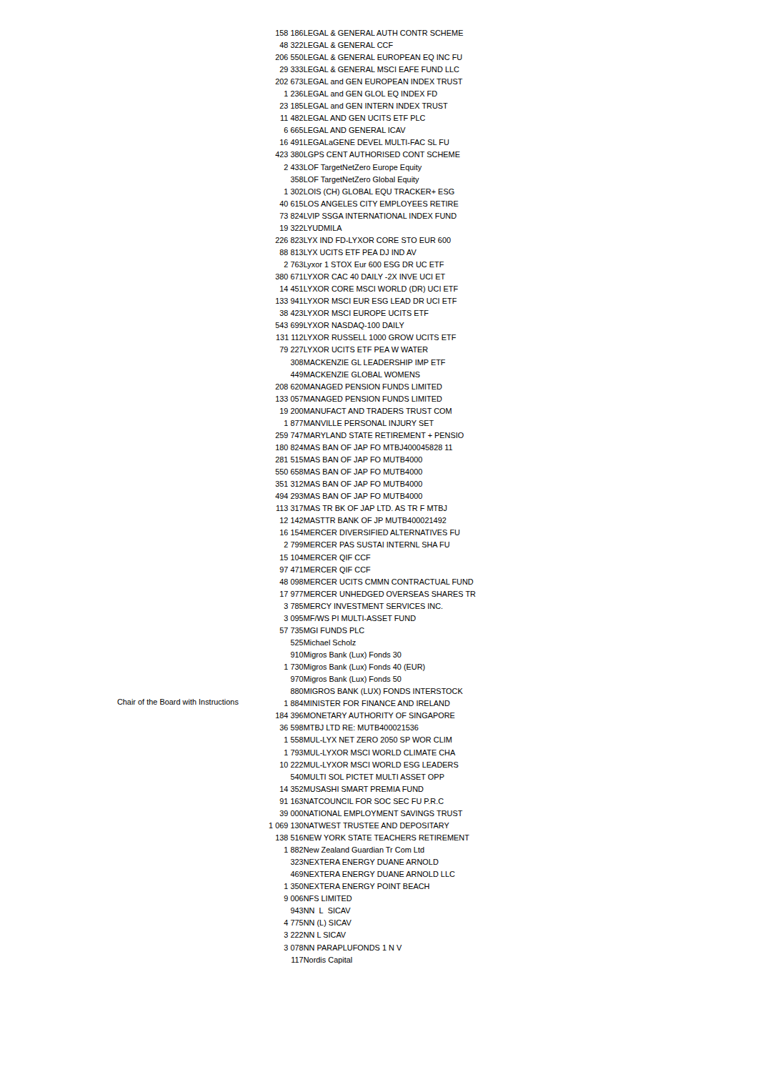Chair of the Board with Instructions
| 158 186 | LEGAL & GENERAL AUTH CONTR SCHEME |
| 48 322 | LEGAL & GENERAL CCF |
| 206 550 | LEGAL & GENERAL EUROPEAN EQ INC FU |
| 29 333 | LEGAL & GENERAL MSCI EAFE FUND LLC |
| 202 673 | LEGAL and GEN EUROPEAN INDEX TRUST |
| 1 236 | LEGAL and GEN GLOL EQ INDEX FD |
| 23 185 | LEGAL and GEN INTERN INDEX TRUST |
| 11 482 | LEGAL AND GEN UCITS ETF PLC |
| 6 665 | LEGAL AND GENERAL ICAV |
| 16 491 | LEGALaGENE DEVEL MULTI-FAC SL FU |
| 423 380 | LGPS CENT AUTHORISED CONT SCHEME |
| 2 433 | LOF TargetNetZero Europe Equity |
| 358 | LOF TargetNetZero Global Equity |
| 1 302 | LOIS (CH) GLOBAL EQU TRACKER+ ESG |
| 40 615 | LOS ANGELES CITY EMPLOYEES RETIRE |
| 73 824 | LVIP SSGA INTERNATIONAL INDEX FUND |
| 19 322 | LYUDMILA |
| 226 823 | LYX IND FD-LYXOR CORE STO EUR 600 |
| 88 813 | LYX UCITS ETF PEA DJ IND AV |
| 2 763 | Lyxor 1 STOX Eur 600 ESG DR UC ETF |
| 380 671 | LYXOR CAC 40 DAILY -2X INVE UCI ET |
| 14 451 | LYXOR CORE MSCI WORLD (DR) UCI ETF |
| 133 941 | LYXOR MSCI EUR ESG LEAD DR UCI ETF |
| 38 423 | LYXOR MSCI EUROPE UCITS ETF |
| 543 699 | LYXOR NASDAQ-100 DAILY |
| 131 112 | LYXOR RUSSELL 1000 GROW UCITS ETF |
| 79 227 | LYXOR UCITS ETF PEA W WATER |
| 308 | MACKENZIE GL LEADERSHIP IMP ETF |
| 449 | MACKENZIE GLOBAL WOMENS |
| 208 620 | MANAGED PENSION FUNDS LIMITED |
| 133 057 | MANAGED PENSION FUNDS LIMITED |
| 19 200 | MANUFACT AND TRADERS TRUST COM |
| 1 877 | MANVILLE PERSONAL INJURY SET |
| 259 747 | MARYLAND STATE RETIREMENT + PENSIO |
| 180 824 | MAS BAN OF JAP FO MTBJ400045828 11 |
| 281 515 | MAS BAN OF JAP FO MUTB4000 |
| 550 658 | MAS BAN OF JAP FO MUTB4000 |
| 351 312 | MAS BAN OF JAP FO MUTB4000 |
| 494 293 | MAS BAN OF JAP FO MUTB4000 |
| 113 317 | MAS TR BK OF JAP LTD. AS TR F MTBJ |
| 12 142 | MASTTR BANK OF JP MUTB400021492 |
| 16 154 | MERCER DIVERSIFIED ALTERNATIVES FU |
| 2 799 | MERCER PAS SUSTAI INTERNL SHA FU |
| 15 104 | MERCER QIF CCF |
| 97 471 | MERCER QIF CCF |
| 48 098 | MERCER UCITS CMMN CONTRACTUAL FUND |
| 17 977 | MERCER UNHEDGED OVERSEAS SHARES TR |
| 3 785 | MERCY INVESTMENT SERVICES INC. |
| 3 095 | MF/WS PI MULTI-ASSET FUND |
| 57 735 | MGI FUNDS PLC |
| 525 | Michael Scholz |
| 910 | Migros Bank (Lux) Fonds 30 |
| 1 730 | Migros Bank (Lux) Fonds 40 (EUR) |
| 970 | Migros Bank (Lux) Fonds 50 |
| 880 | MIGROS BANK (LUX) FONDS INTERSTOCK |
| 1 884 | MINISTER FOR FINANCE AND IRELAND |
| 184 396 | MONETARY AUTHORITY OF SINGAPORE |
| 36 598 | MTBJ LTD RE: MUTB400021536 |
| 1 558 | MUL-LYX NET ZERO 2050 SP WOR CLIM |
| 1 793 | MUL-LYXOR MSCI WORLD CLIMATE CHA |
| 10 222 | MUL-LYXOR MSCI WORLD ESG LEADERS |
| 540 | MULTI SOL PICTET MULTI ASSET OPP |
| 14 352 | MUSASHI SMART PREMIA FUND |
| 91 163 | NATCOUNCIL FOR SOC SEC FU P.R.C |
| 39 000 | NATIONAL EMPLOYMENT SAVINGS TRUST |
| 1 069 130 | NATWEST TRUSTEE AND DEPOSITARY |
| 138 516 | NEW YORK STATE TEACHERS RETIREMENT |
| 1 882 | New Zealand Guardian Tr Com Ltd |
| 323 | NEXTERA ENERGY DUANE ARNOLD |
| 469 | NEXTERA ENERGY DUANE ARNOLD LLC |
| 1 350 | NEXTERA ENERGY POINT BEACH |
| 9 006 | NFS LIMITED |
| 943 | NN L SICAV |
| 4 775 | NN (L) SICAV |
| 3 222 | NN L SICAV |
| 3 078 | NN PARAPLUFONDS 1 N V |
| 117 | Nordis Capital |